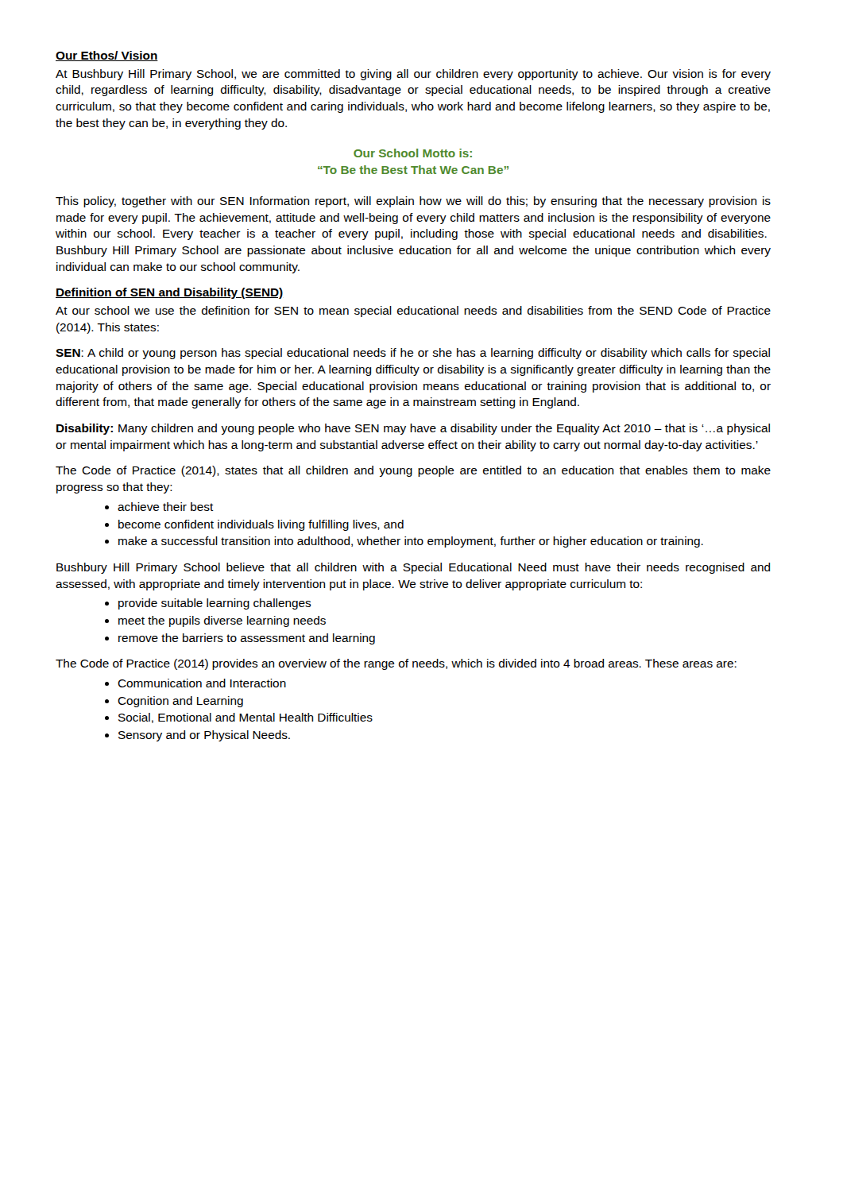Our Ethos/ Vision
At Bushbury Hill Primary School, we are committed to giving all our children every opportunity to achieve. Our vision is for every child, regardless of learning difficulty, disability, disadvantage or special educational needs, to be inspired through a creative curriculum, so that they become confident and caring individuals, who work hard and become lifelong learners, so they aspire to be, the best they can be, in everything they do.
Our School Motto is:
“To Be the Best That We Can Be”
This policy, together with our SEN Information report, will explain how we will do this; by ensuring that the necessary provision is made for every pupil. The achievement, attitude and well-being of every child matters and inclusion is the responsibility of everyone within our school. Every teacher is a teacher of every pupil, including those with special educational needs and disabilities. Bushbury Hill Primary School are passionate about inclusive education for all and welcome the unique contribution which every individual can make to our school community.
Definition of SEN and Disability (SEND)
At our school we use the definition for SEN to mean special educational needs and disabilities from the SEND Code of Practice (2014). This states:
SEN: A child or young person has special educational needs if he or she has a learning difficulty or disability which calls for special educational provision to be made for him or her. A learning difficulty or disability is a significantly greater difficulty in learning than the majority of others of the same age. Special educational provision means educational or training provision that is additional to, or different from, that made generally for others of the same age in a mainstream setting in England.
Disability: Many children and young people who have SEN may have a disability under the Equality Act 2010 – that is ‘…a physical or mental impairment which has a long-term and substantial adverse effect on their ability to carry out normal day-to-day activities.’
The Code of Practice (2014), states that all children and young people are entitled to an education that enables them to make progress so that they:
achieve their best
become confident individuals living fulfilling lives, and
make a successful transition into adulthood, whether into employment, further or higher education or training.
Bushbury Hill Primary School believe that all children with a Special Educational Need must have their needs recognised and assessed, with appropriate and timely intervention put in place. We strive to deliver appropriate curriculum to:
provide suitable learning challenges
meet the pupils diverse learning needs
remove the barriers to assessment and learning
The Code of Practice (2014) provides an overview of the range of needs, which is divided into 4 broad areas. These areas are:
Communication and Interaction
Cognition and Learning
Social, Emotional and Mental Health Difficulties
Sensory and or Physical Needs.